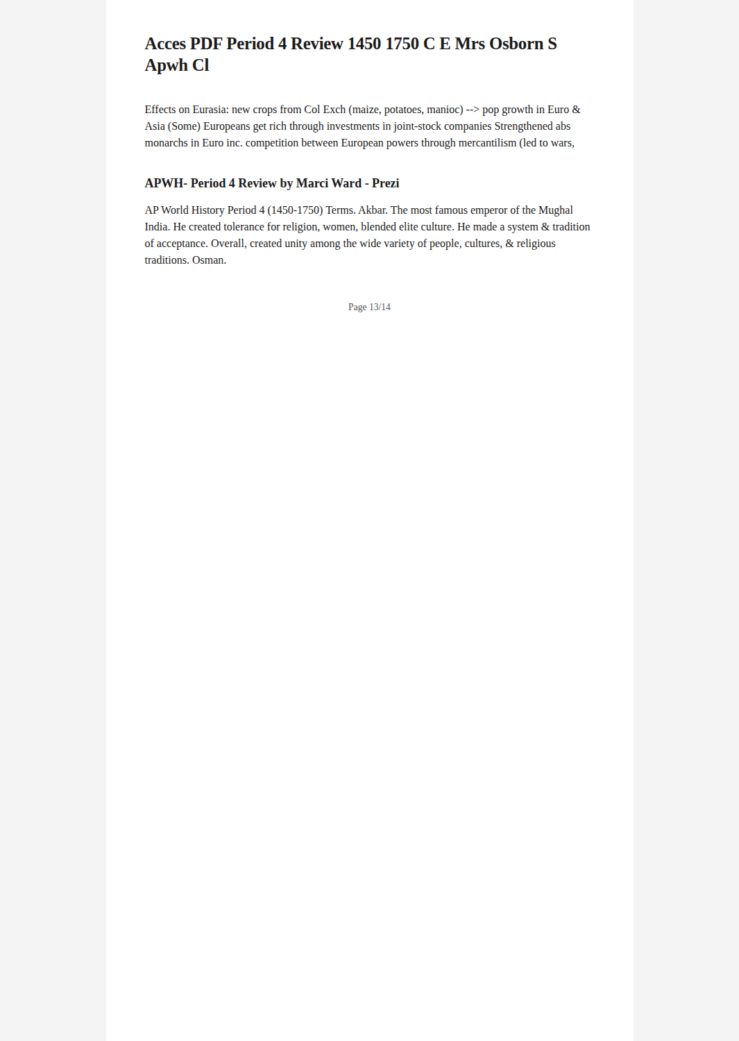Acces PDF Period 4 Review 1450 1750 C E Mrs Osborn S Apwh Cl
Effects on Eurasia: new crops from Col Exch (maize, potatoes, manioc) --> pop growth in Euro & Asia (Some) Europeans get rich through investments in joint-stock companies Strengthened abs monarchs in Euro inc. competition between European powers through mercantilism (led to wars,
APWH- Period 4 Review by Marci Ward - Prezi
AP World History Period 4 (1450-1750) Terms. Akbar. The most famous emperor of the Mughal India. He created tolerance for religion, women, blended elite culture. He made a system & tradition of acceptance. Overall, created unity among the wide variety of people, cultures, & religious traditions. Osman.
Page 13/14